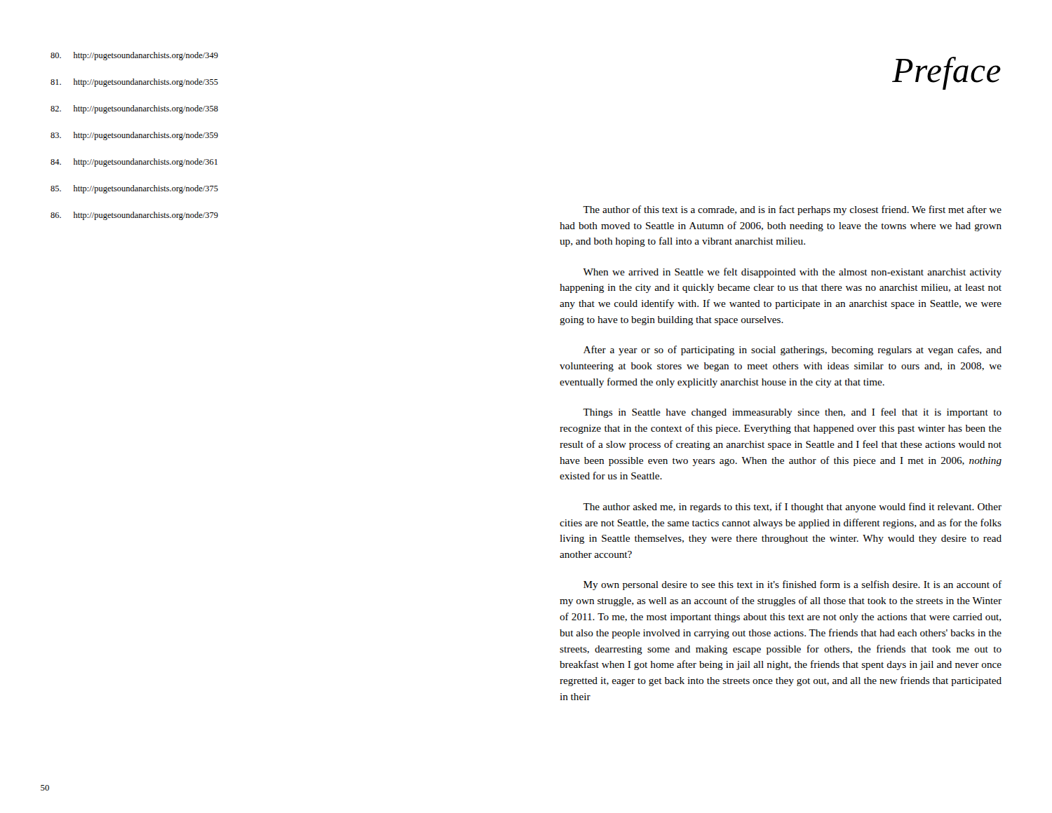80. http://pugetsoundanarchists.org/node/349
81. http://pugetsoundanarchists.org/node/355
82. http://pugetsoundanarchists.org/node/358
83. http://pugetsoundanarchists.org/node/359
84. http://pugetsoundanarchists.org/node/361
85. http://pugetsoundanarchists.org/node/375
86. http://pugetsoundanarchists.org/node/379
50
Preface
The author of this text is a comrade, and is in fact perhaps my closest friend. We first met after we had both moved to Seattle in Autumn of 2006, both needing to leave the towns where we had grown up, and both hoping to fall into a vibrant anarchist milieu.
When we arrived in Seattle we felt disappointed with the almost non-existant anarchist activity happening in the city and it quickly became clear to us that there was no anarchist milieu, at least not any that we could identify with. If we wanted to participate in an anarchist space in Seattle, we were going to have to begin building that space ourselves.
After a year or so of participating in social gatherings, becoming regulars at vegan cafes, and volunteering at book stores we began to meet others with ideas similar to ours and, in 2008, we eventually formed the only explicitly anarchist house in the city at that time.
Things in Seattle have changed immeasurably since then, and I feel that it is important to recognize that in the context of this piece. Everything that happened over this past winter has been the result of a slow process of creating an anarchist space in Seattle and I feel that these actions would not have been possible even two years ago. When the author of this piece and I met in 2006, nothing existed for us in Seattle.
The author asked me, in regards to this text, if I thought that anyone would find it relevant. Other cities are not Seattle, the same tactics cannot always be applied in different regions, and as for the folks living in Seattle themselves, they were there throughout the winter. Why would they desire to read another account?
My own personal desire to see this text in it's finished form is a selfish desire. It is an account of my own struggle, as well as an account of the struggles of all those that took to the streets in the Winter of 2011. To me, the most important things about this text are not only the actions that were carried out, but also the people involved in carrying out those actions. The friends that had each others' backs in the streets, dearresting some and making escape possible for others, the friends that took me out to breakfast when I got home after being in jail all night, the friends that spent days in jail and never once regretted it, eager to get back into the streets once they got out, and all the new friends that participated in their